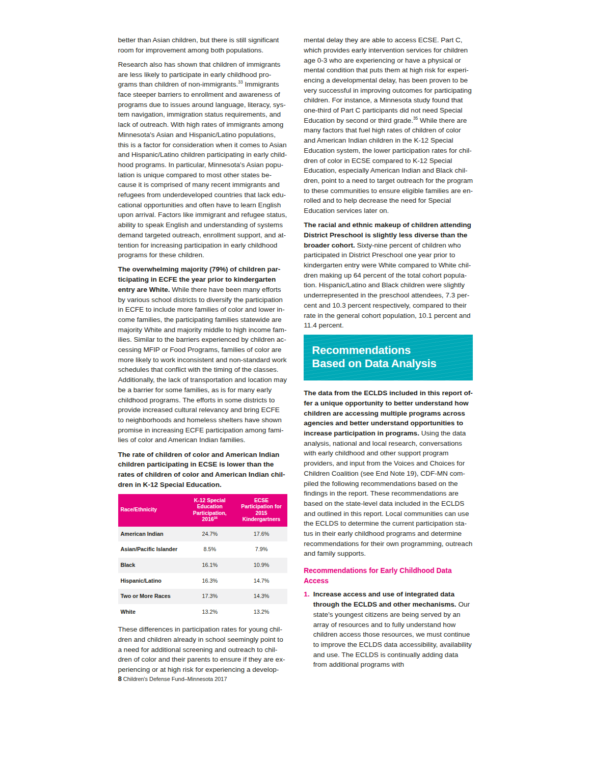better than Asian children, but there is still significant room for improvement among both populations.
Research also has shown that children of immigrants are less likely to participate in early childhood programs than children of non-immigrants.33 Immigrants face steeper barriers to enrollment and awareness of programs due to issues around language, literacy, system navigation, immigration status requirements, and lack of outreach. With high rates of immigrants among Minnesota's Asian and Hispanic/Latino populations, this is a factor for consideration when it comes to Asian and Hispanic/Latino children participating in early childhood programs. In particular, Minnesota's Asian population is unique compared to most other states because it is comprised of many recent immigrants and refugees from underdeveloped countries that lack educational opportunities and often have to learn English upon arrival. Factors like immigrant and refugee status, ability to speak English and understanding of systems demand targeted outreach, enrollment support, and attention for increasing participation in early childhood programs for these children.
The overwhelming majority (79%) of children participating in ECFE the year prior to kindergarten entry are White. While there have been many efforts by various school districts to diversify the participation in ECFE to include more families of color and lower income families, the participating families statewide are majority White and majority middle to high income families. Similar to the barriers experienced by children accessing MFIP or Food Programs, families of color are more likely to work inconsistent and non-standard work schedules that conflict with the timing of the classes. Additionally, the lack of transportation and location may be a barrier for some families, as is for many early childhood programs. The efforts in some districts to provide increased cultural relevancy and bring ECFE to neighborhoods and homeless shelters have shown promise in increasing ECFE participation among families of color and American Indian families.
The rate of children of color and American Indian children participating in ECSE is lower than the rates of children of color and American Indian children in K-12 Special Education.
| Race/Ethnicity | K-12 Special Education Participation, 2016 34 | ECSE Participation for 2015 Kindergartners |
| --- | --- | --- |
| American Indian | 24.7% | 17.6% |
| Asian/Pacific Islander | 8.5% | 7.9% |
| Black | 16.1% | 10.9% |
| Hispanic/Latino | 16.3% | 14.7% |
| Two or More Races | 17.3% | 14.3% |
| White | 13.2% | 13.2% |
These differences in participation rates for young children and children already in school seemingly point to a need for additional screening and outreach to children of color and their parents to ensure if they are experiencing or at high risk for experiencing a developmental delay they are able to access ECSE. Part C, which provides early intervention services for children age 0-3 who are experiencing or have a physical or mental condition that puts them at high risk for experiencing a developmental delay, has been proven to be very successful in improving outcomes for participating children. For instance, a Minnesota study found that one-third of Part C participants did not need Special Education by second or third grade.35 While there are many factors that fuel high rates of children of color and American Indian children in the K-12 Special Education system, the lower participation rates for children of color in ECSE compared to K-12 Special Education, especially American Indian and Black children, point to a need to target outreach for the program to these communities to ensure eligible families are enrolled and to help decrease the need for Special Education services later on.
The racial and ethnic makeup of children attending District Preschool is slightly less diverse than the broader cohort. Sixty-nine percent of children who participated in District Preschool one year prior to kindergarten entry were White compared to White children making up 64 percent of the total cohort population. Hispanic/Latino and Black children were slightly underrepresented in the preschool attendees, 7.3 percent and 10.3 percent respectively, compared to their rate in the general cohort population, 10.1 percent and 11.4 percent.
Recommendations
Based on Data Analysis
The data from the ECLDS included in this report offer a unique opportunity to better understand how children are accessing multiple programs across agencies and better understand opportunities to increase participation in programs. Using the data analysis, national and local research, conversations with early childhood and other support program providers, and input from the Voices and Choices for Children Coalition (see End Note 19), CDF-MN compiled the following recommendations based on the findings in the report. These recommendations are based on the state-level data included in the ECLDS and outlined in this report. Local communities can use the ECLDS to determine the current participation status in their early childhood programs and determine recommendations for their own programming, outreach and family supports.
Recommendations for Early Childhood Data Access
Increase access and use of integrated data through the ECLDS and other mechanisms. Our state's youngest citizens are being served by an array of resources and to fully understand how children access those resources, we must continue to improve the ECLDS data accessibility, availability and use. The ECLDS is continually adding data from additional programs with
8 Children's Defense Fund–Minnesota 2017